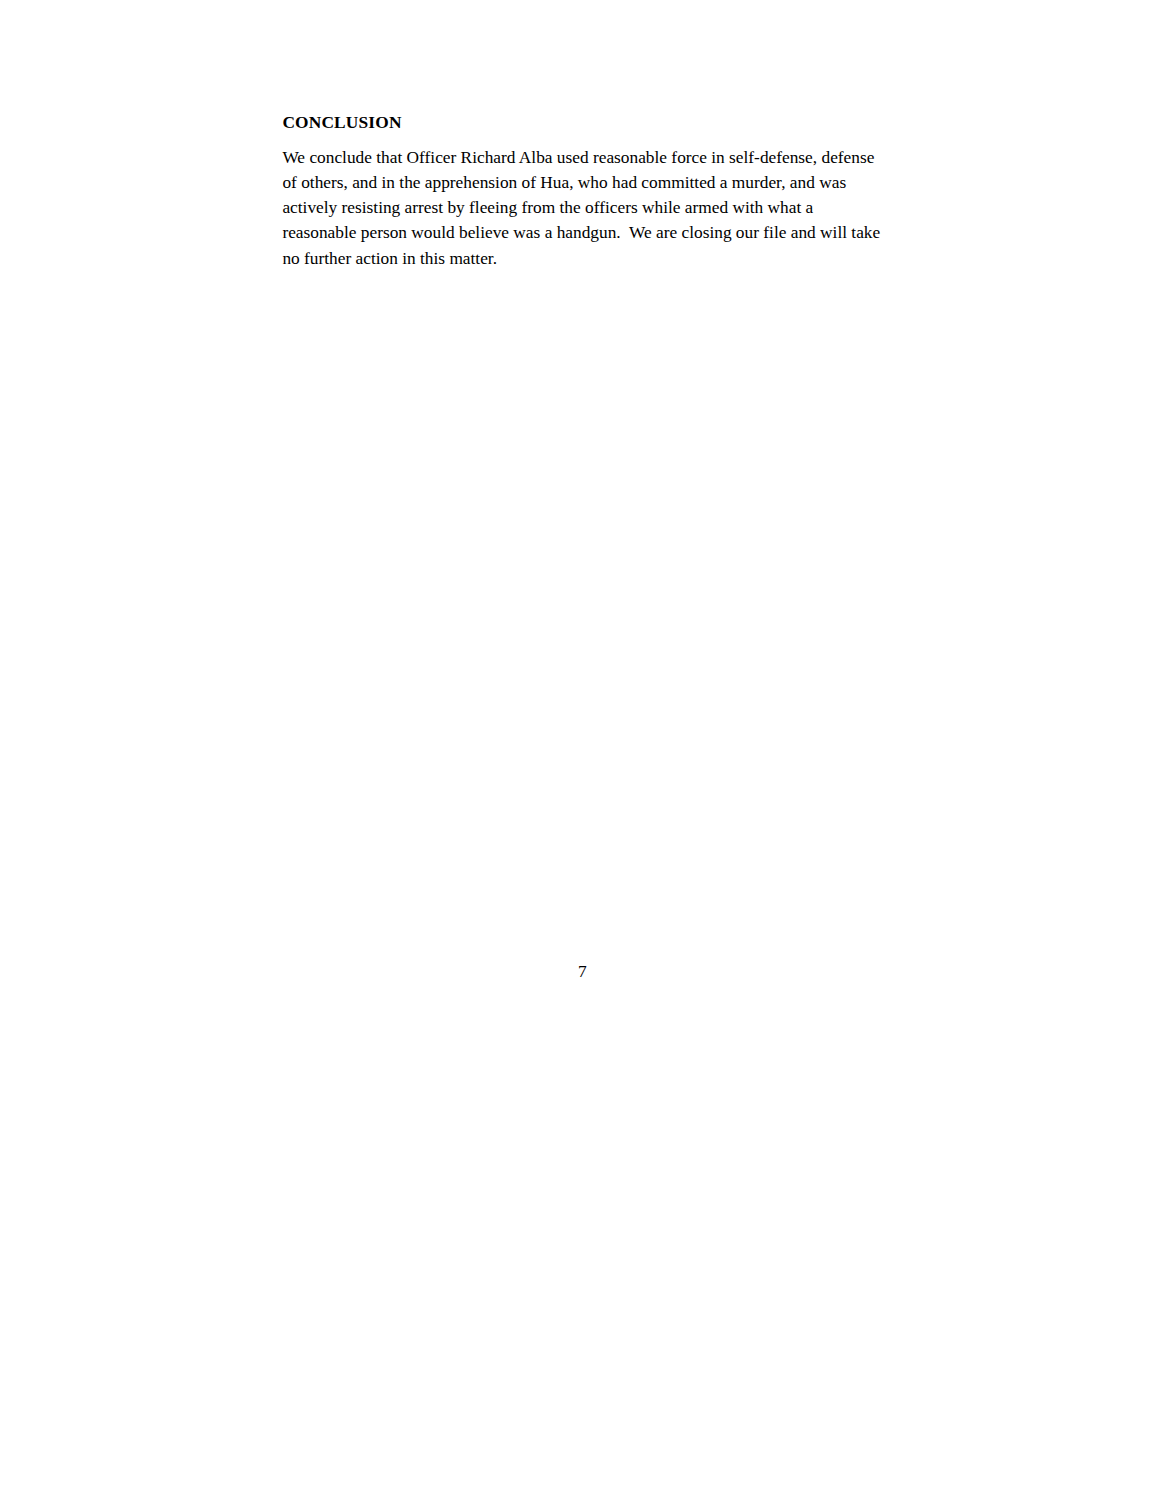CONCLUSION
We conclude that Officer Richard Alba used reasonable force in self-defense, defense of others, and in the apprehension of Hua, who had committed a murder, and was actively resisting arrest by fleeing from the officers while armed with what a reasonable person would believe was a handgun. We are closing our file and will take no further action in this matter.
7